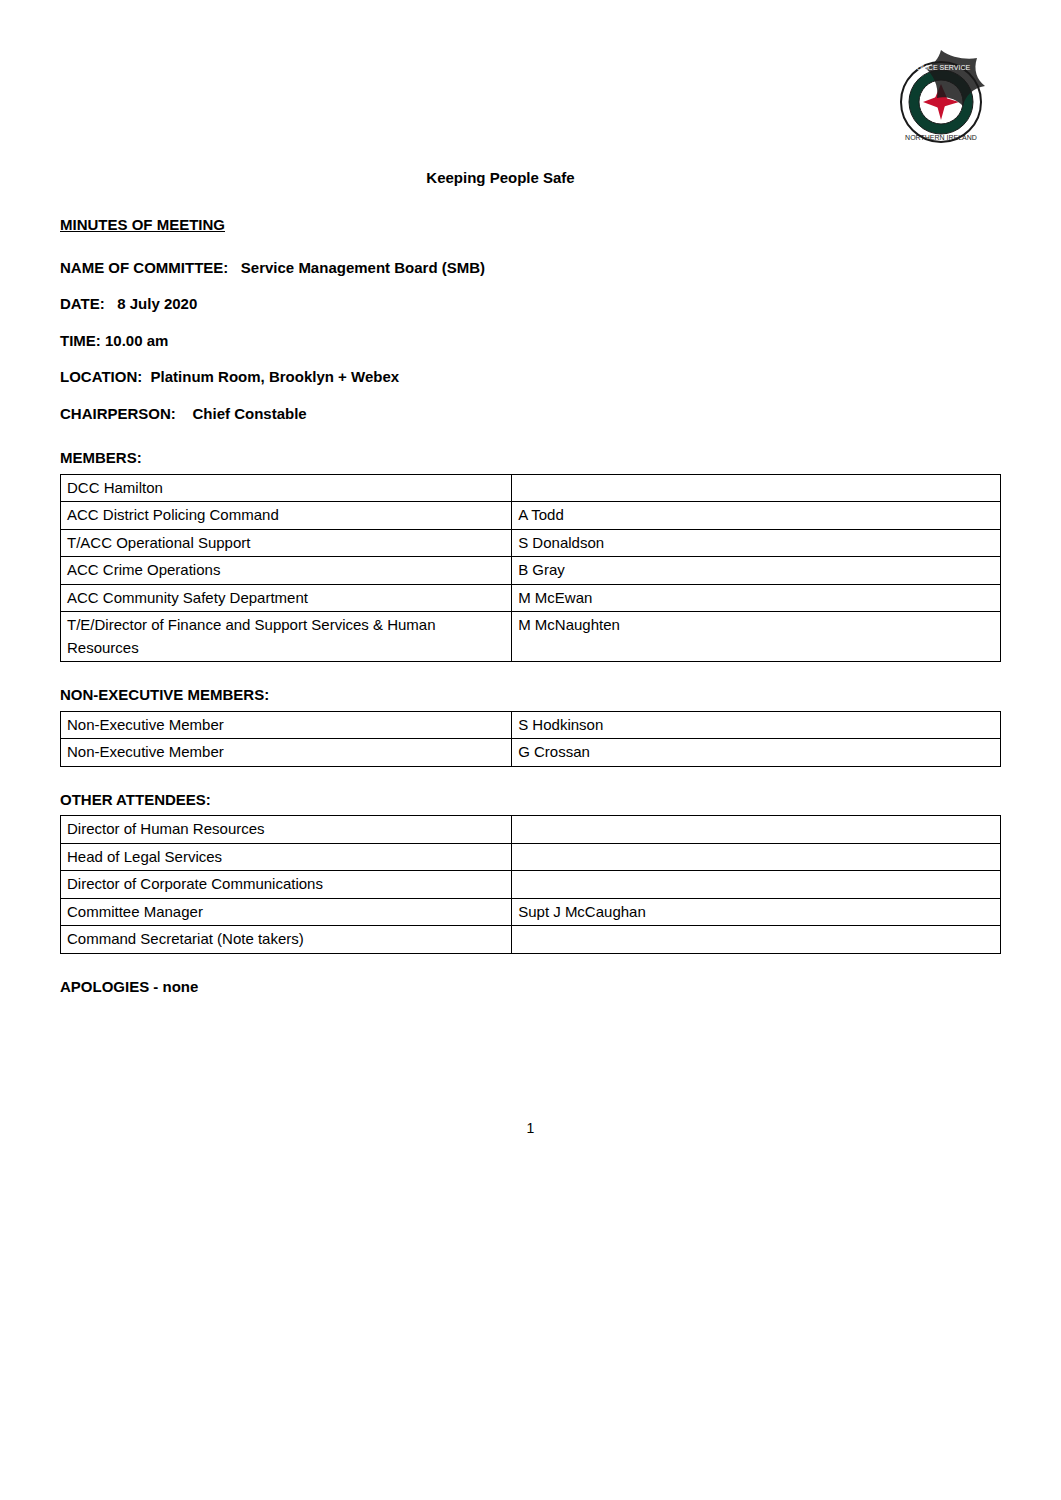POLICE SERVICE NORTHERN IRELAND
Keeping People Safe
MINUTES OF MEETING
NAME OF COMMITTEE: Service Management Board (SMB)
DATE: 8 July 2020
TIME: 10.00 am
LOCATION: Platinum Room, Brooklyn + Webex
CHAIRPERSON: Chief Constable
MEMBERS:
| DCC Hamilton | |
| ACC District Policing Command | A Todd |
| T/ACC Operational Support | S Donaldson |
| ACC Crime Operations | B Gray |
| ACC Community Safety Department | M McEwan |
| T/E/Director of Finance and Support Services & Human Resources | M McNaughten |
NON-EXECUTIVE MEMBERS:
| Non-Executive Member | S Hodkinson |
| Non-Executive Member | G Crossan |
OTHER ATTENDEES:
| Director of Human Resources | |
| Head of Legal Services | |
| Director of Corporate Communications | |
| Committee Manager | Supt J McCaughan |
| Command Secretariat (Note takers) | |
APOLOGIES - none
1